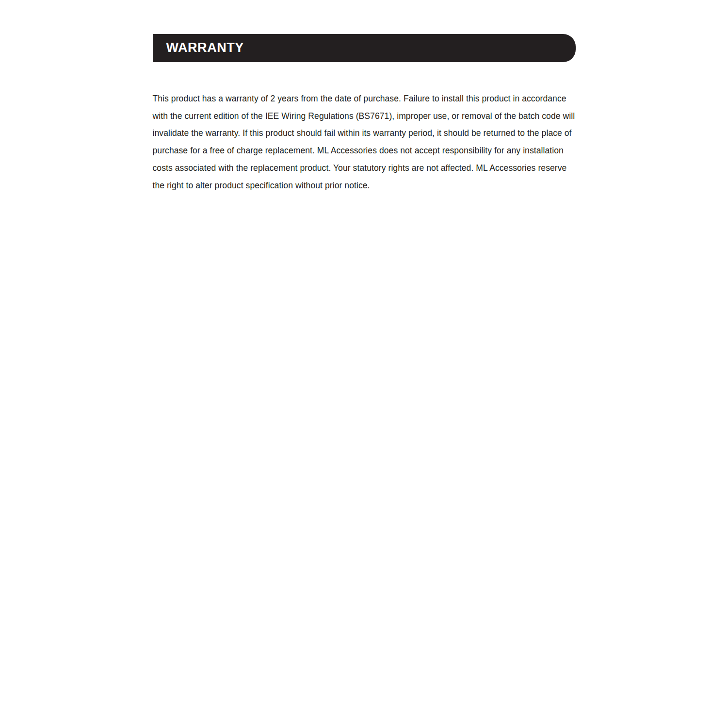WARRANTY
This product has a warranty of 2 years from the date of purchase. Failure to install this product in accordance with the current edition of the IEE Wiring Regulations (BS7671), improper use, or removal of the batch code will invalidate the warranty. If this product should fail within its warranty period, it should be returned to the place of purchase for a free of charge replacement. ML Accessories does not accept responsibility for any installation costs associated with the replacement product. Your statutory rights are not affected. ML Accessories reserve the right to alter product specification without prior notice.